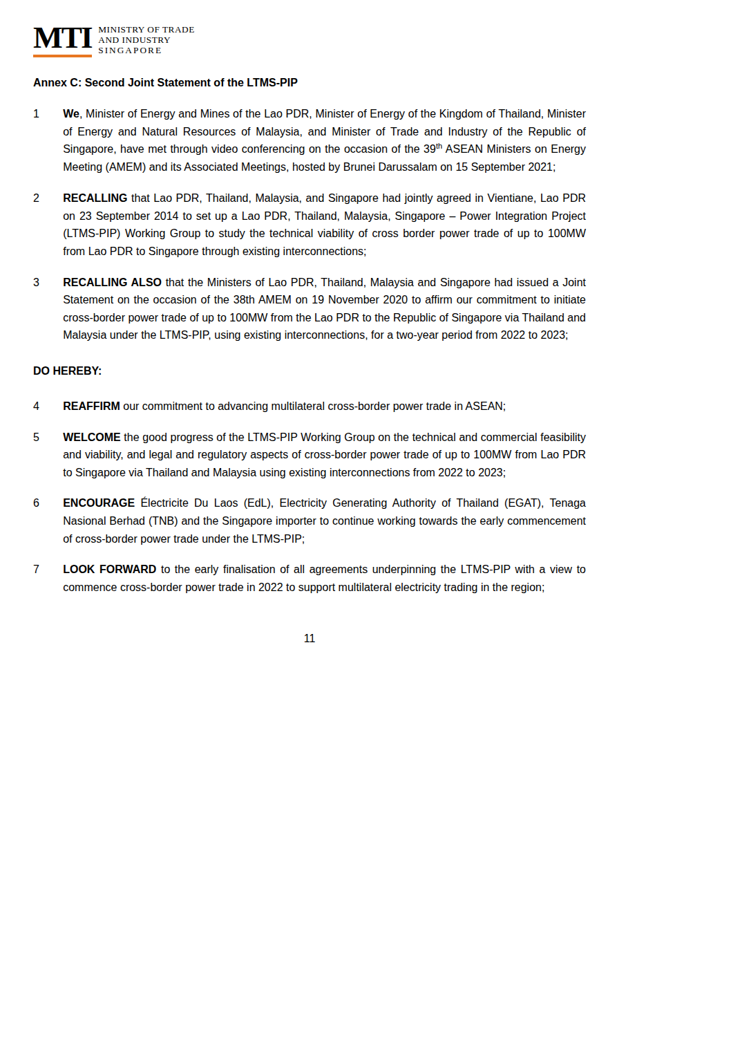MTI
Ministry of Trade
and Industry
Singapore
Annex C: Second Joint Statement of the LTMS-PIP
1
We, Minister of Energy and Mines of the Lao PDR, Minister of Energy of the Kingdom of Thailand, Minister of Energy and Natural Resources of Malaysia, and Minister of Trade and Industry of the Republic of Singapore, have met through video conferencing on the occasion of the 39th ASEAN Ministers on Energy Meeting (AMEM) and its Associated Meetings, hosted by Brunei Darussalam on 15 September 2021;
2
RECALLING that Lao PDR, Thailand, Malaysia, and Singapore had jointly agreed in Vientiane, Lao PDR on 23 September 2014 to set up a Lao PDR, Thailand, Malaysia, Singapore – Power Integration Project (LTMS-PIP) Working Group to study the technical viability of cross border power trade of up to 100MW from Lao PDR to Singapore through existing interconnections;
3
RECALLING ALSO that the Ministers of Lao PDR, Thailand, Malaysia and Singapore had issued a Joint Statement on the occasion of the 38th AMEM on 19 November 2020 to affirm our commitment to initiate cross-border power trade of up to 100MW from the Lao PDR to the Republic of Singapore via Thailand and Malaysia under the LTMS-PIP, using existing interconnections, for a two-year period from 2022 to 2023;
DO HEREBY:
4
REAFFIRM our commitment to advancing multilateral cross-border power trade in ASEAN;
5
WELCOME the good progress of the LTMS-PIP Working Group on the technical and commercial feasibility and viability, and legal and regulatory aspects of cross-border power trade of up to 100MW from Lao PDR to Singapore via Thailand and Malaysia using existing interconnections from 2022 to 2023;
6
ENCOURAGE Électricite Du Laos (EdL), Electricity Generating Authority of Thailand (EGAT), Tenaga Nasional Berhad (TNB) and the Singapore importer to continue working towards the early commencement of cross-border power trade under the LTMS-PIP;
7
LOOK FORWARD to the early finalisation of all agreements underpinning the LTMS-PIP with a view to commence cross-border power trade in 2022 to support multilateral electricity trading in the region;
11